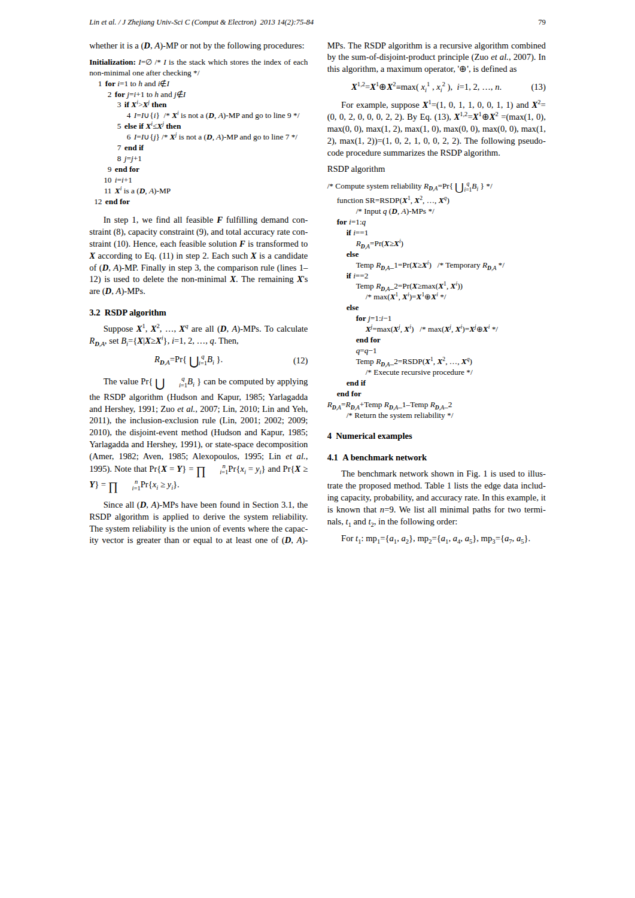Lin et al. / J Zhejiang Univ-Sci C (Comput & Electron) 2013 14(2):75-84
79
whether it is a (D, A)-MP or not by the following procedures:
Initialization: I=∅ /* I is the stack which stores the index of each non-minimal one after checking */ 1 for i=1 to h and i∉I 2 for j=i+1 to h and j∉I 3 if Xi>Xj then 4 I=I∪{i} /* Xi is not a (D, A)-MP and go to line 9 */ 5 else if Xi≤Xj then 6 I=I∪{j} /* Xj is not a (D, A)-MP and go to line 7 */ 7 end if 8 j=j+1 9 end for 10 i=i+1 11 Xi is a (D, A)-MP 12 end for
In step 1, we find all feasible F fulfilling demand constraint (8), capacity constraint (9), and total accuracy rate constraint (10). Hence, each feasible solution F is transformed to X according to Eq. (11) in step 2. Each such X is a candidate of (D, A)-MP. Finally in step 3, the comparison rule (lines 1–12) is used to delete the non-minimal X. The remaining X's are (D, A)-MPs.
3.2 RSDP algorithm
Suppose X1, X2, …, Xq are all (D, A)-MPs. To calculate RD,A, set Bi={X|X≥Xi}, i=1, 2, …, q. Then,
RD,A=Pr{ ⋃qi=1 Bi }.
(12)
The value Pr{ ⋃qi=1 Bi } can be computed by applying the RSDP algorithm (Hudson and Kapur, 1985; Yarlagadda and Hershey, 1991; Zuo et al., 2007; Lin, 2010; Lin and Yeh, 2011), the inclusion-exclusion rule (Lin, 2001; 2002; 2009; 2010), the disjoint-event method (Hudson and Kapur, 1985; Yarlagadda and Hershey, 1991), or state-space decomposition (Amer, 1982; Aven, 1985; Alexopoulos, 1995; Lin et al., 1995). Note that Pr{X = Y} = ∏ni=1 Pr{xi = yi} and Pr{X ≥ Y} = ∏ni=1 Pr{xi ≥ yi}.
Since all (D, A)-MPs have been found in Section 3.1, the RSDP algorithm is applied to derive the system reliability. The system reliability is the union of events where the capacity vector is greater than or equal to at least one of (D, A)-MPs. The RSDP algorithm is a recursive algorithm combined by the sum-of-disjoint-product principle (Zuo et al., 2007). In this algorithm, a maximum operator, '⊕', is defined as
X1,2=X1⊕X2≡max( xi1 , xi2 ), i=1, 2, …, n.
(13)
For example, suppose X1=(1, 0, 1, 1, 0, 0, 1, 1) and X2=(0, 0, 2, 0, 0, 0, 2, 2). By Eq. (13), X1,2=X1⊕X2 =(max(1, 0), max(0, 0), max(1, 2), max(1, 0), max(0, 0), max(0, 0), max(1, 2), max(1, 2))=(1, 0, 2, 1, 0, 0, 2, 2). The following pseudo-code procedure summarizes the RSDP algorithm.
RSDP algorithm
/* Compute system reliability RD,A=Pr{ ⋃qi=1 Bi } */
function SR=RSDP(X1, X2, …, Xq)
/* Input q (D, A)-MPs */
for i=1:q
if i==1
RD,A=Pr(X≥Xi)
else
Temp RD,A_1=Pr(X≥Xi) /* Temporary RD,A */
if i==2
Temp RD,A_2=Pr(X≥max(X1, Xi))
/* max(X1, Xi)=X1⊕Xi */
else
for j=1:i−1
Xj=max(Xj, Xi) /* max(Xj, Xi)=Xj⊕Xi */
end for
q=q−1
Temp RD,A_2=RSDP(X1, X2, …, Xq)
/* Execute recursive procedure */
end if
end for
RD,A=RD,A+Temp RD,A_1–Temp RD,A_2
/* Return the system reliability */
4 Numerical examples
4.1 A benchmark network
The benchmark network shown in Fig. 1 is used to illustrate the proposed method. Table 1 lists the edge data including capacity, probability, and accuracy rate. In this example, it is known that n=9. We list all minimal paths for two terminals, t1 and t2, in the following order:
For t1: mp1={a1, a2}, mp2={a1, a4, a5}, mp3={a7, a5}.